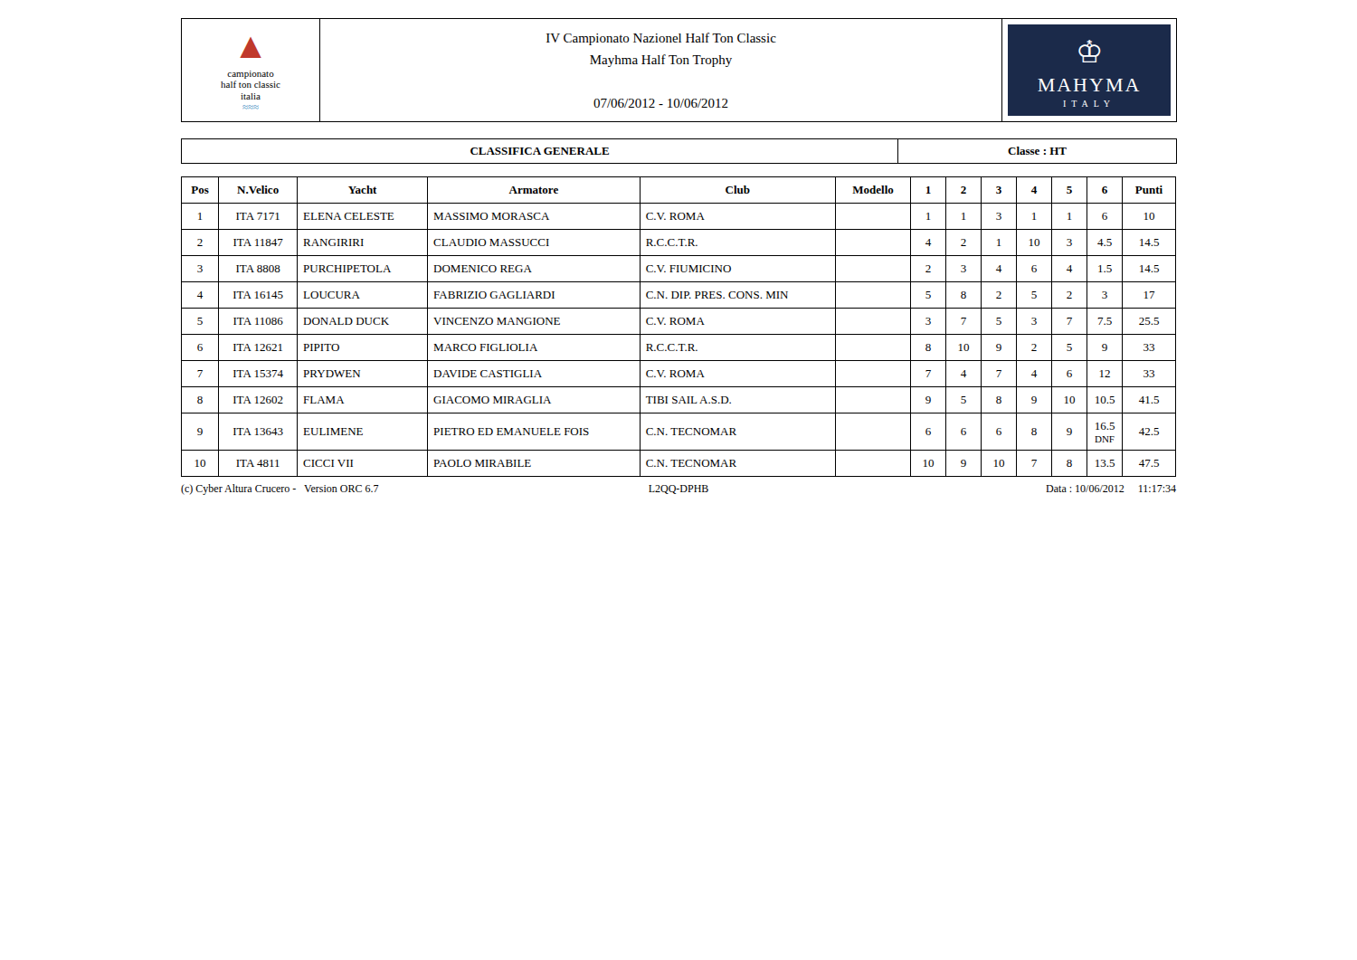▲
campionato
half ton classic
italia
≈≈≈
IV Campionato Nazionel Half Ton Classic
Mayhma Half Ton Trophy
07/06/2012 - 10/06/2012
♔
MAHYMA
ITALY
CLASSIFICA GENERALE
Classe : HT
| Pos | N.Velico | Yacht | Armatore | Club | Modello | 1 | 2 | 3 | 4 | 5 | 6 | Punti |
| --- | --- | --- | --- | --- | --- | --- | --- | --- | --- | --- | --- | --- |
| 1 | ITA 7171 | ELENA CELESTE | MASSIMO MORASCA | C.V. ROMA | | 1 | 1 | 3 | 1 | 1 | 6 | 10 |
| 2 | ITA 11847 | RANGIRIRI | CLAUDIO MASSUCCI | R.C.C.T.R. | | 4 | 2 | 1 | 10 | 3 | 4.5 | 14.5 |
| 3 | ITA 8808 | PURCHIPETOLA | DOMENICO REGA | C.V. FIUMICINO | | 2 | 3 | 4 | 6 | 4 | 1.5 | 14.5 |
| 4 | ITA 16145 | LOUCURA | FABRIZIO GAGLIARDI | C.N. DIP. PRES. CONS. MIN | | 5 | 8 | 2 | 5 | 2 | 3 | 17 |
| 5 | ITA 11086 | DONALD DUCK | VINCENZO MANGIONE | C.V. ROMA | | 3 | 7 | 5 | 3 | 7 | 7.5 | 25.5 |
| 6 | ITA 12621 | PIPITO | MARCO FIGLIOLIA | R.C.C.T.R. | | 8 | 10 | 9 | 2 | 5 | 9 | 33 |
| 7 | ITA 15374 | PRYDWEN | DAVIDE CASTIGLIA | C.V. ROMA | | 7 | 4 | 7 | 4 | 6 | 12 | 33 |
| 8 | ITA 12602 | FLAMA | GIACOMO MIRAGLIA | TIBI SAIL A.S.D. | | 9 | 5 | 8 | 9 | 10 | 10.5 | 41.5 |
| 9 | ITA 13643 | EULIMENE | PIETRO ED EMANUELE FOIS | C.N. TECNOMAR | | 6 | 6 | 6 | 8 | 9 | 16.5 DNF | 42.5 |
| 10 | ITA 4811 | CICCI VII | PAOLO MIRABILE | C.N. TECNOMAR | | 10 | 9 | 10 | 7 | 8 | 13.5 | 47.5 |
(c) Cyber Altura Crucero - Version ORC 6.7
L2QQ-DPHB
Data : 10/06/2012 11:17:34